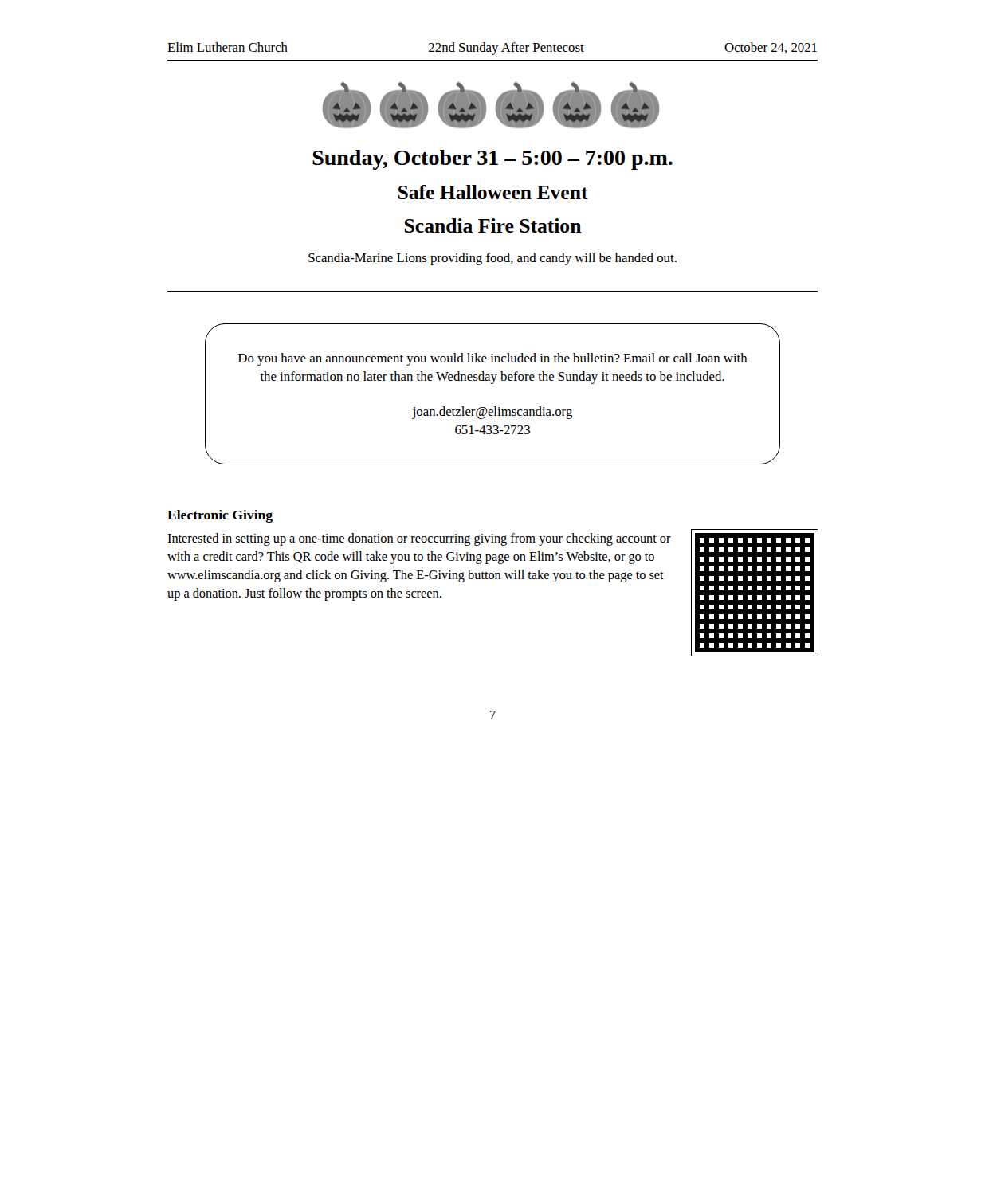Elim Lutheran Church 22nd Sunday After Pentecost October 24, 2021
🎃🎃🎃🎃🎃🎃
Sunday, October 31 – 5:00 – 7:00 p.m.
Safe Halloween Event
Scandia Fire Station
Scandia-Marine Lions providing food, and candy will be handed out.
Do you have an announcement you would like included in the bulletin? Email or call Joan with the information no later than the Wednesday before the Sunday it needs to be included.
joan.detzler@elimscandia.org
651-433-2723
Electronic Giving
Interested in setting up a one-time donation or reoccurring giving from your checking account or with a credit card? This QR code will take you to the Giving page on Elim’s Website, or go to www.elimscandia.org and click on Giving. The E-Giving button will take you to the page to set up a donation. Just follow the prompts on the screen.
7